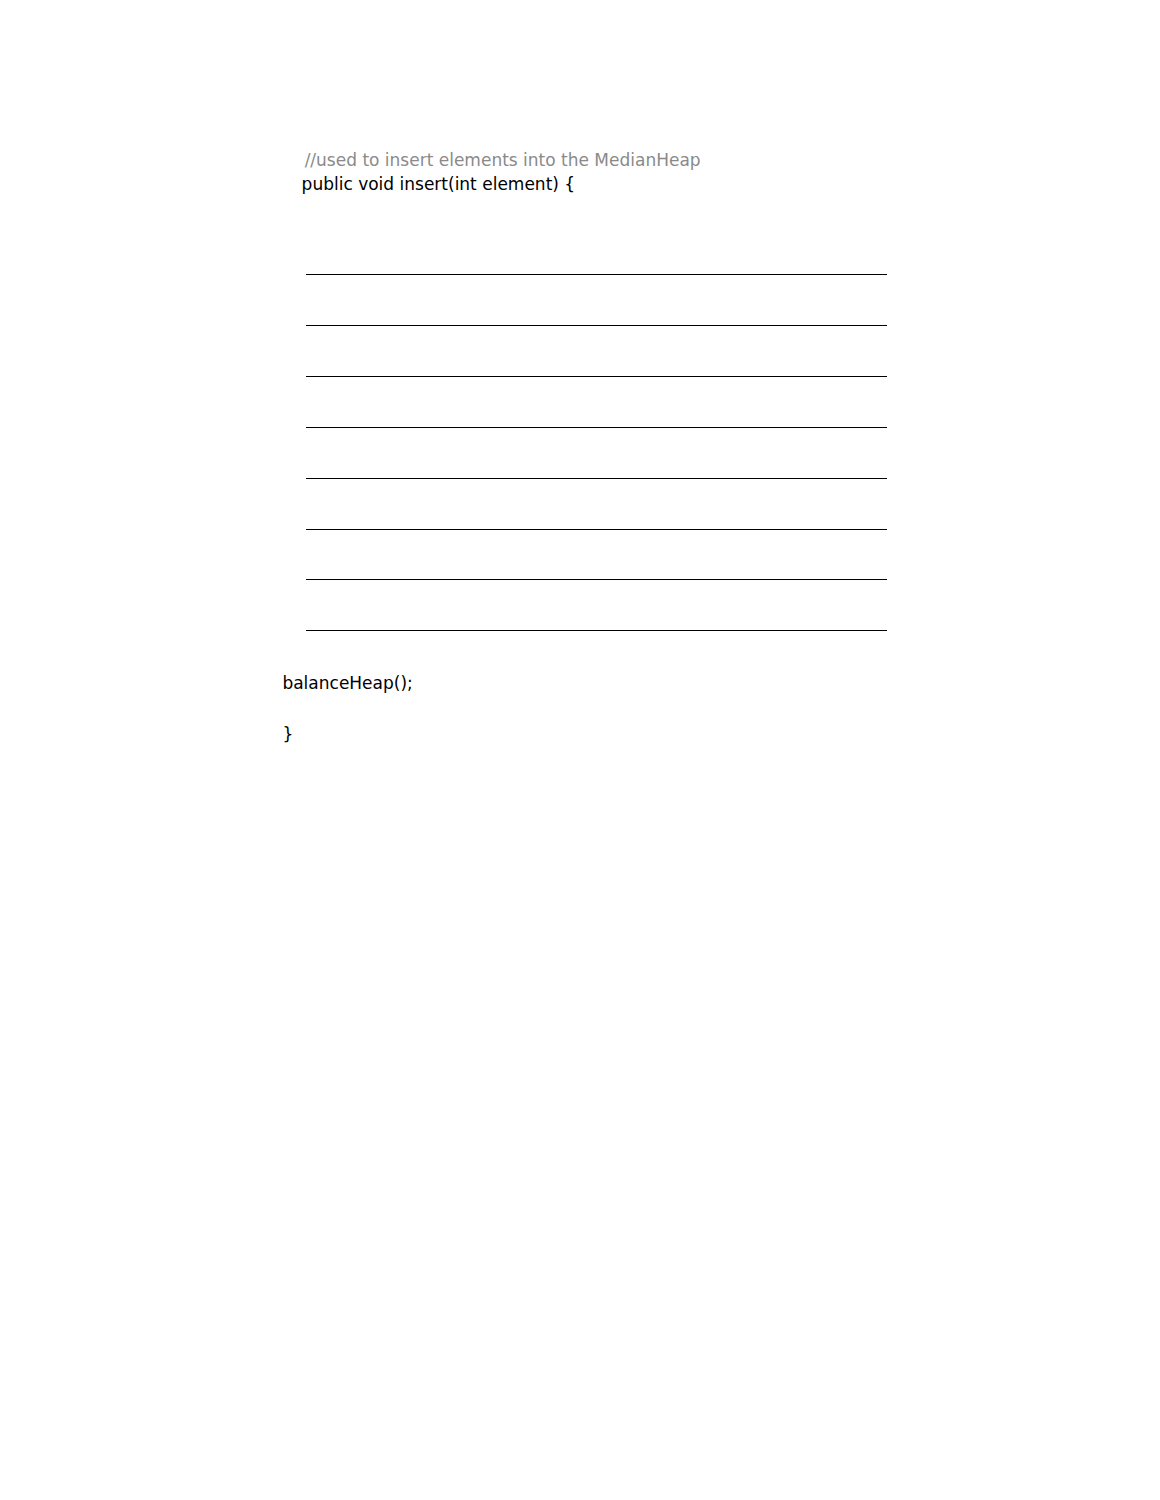//used to insert elements into the MedianHeap
public void insert(int element) {
balanceHeap();
}